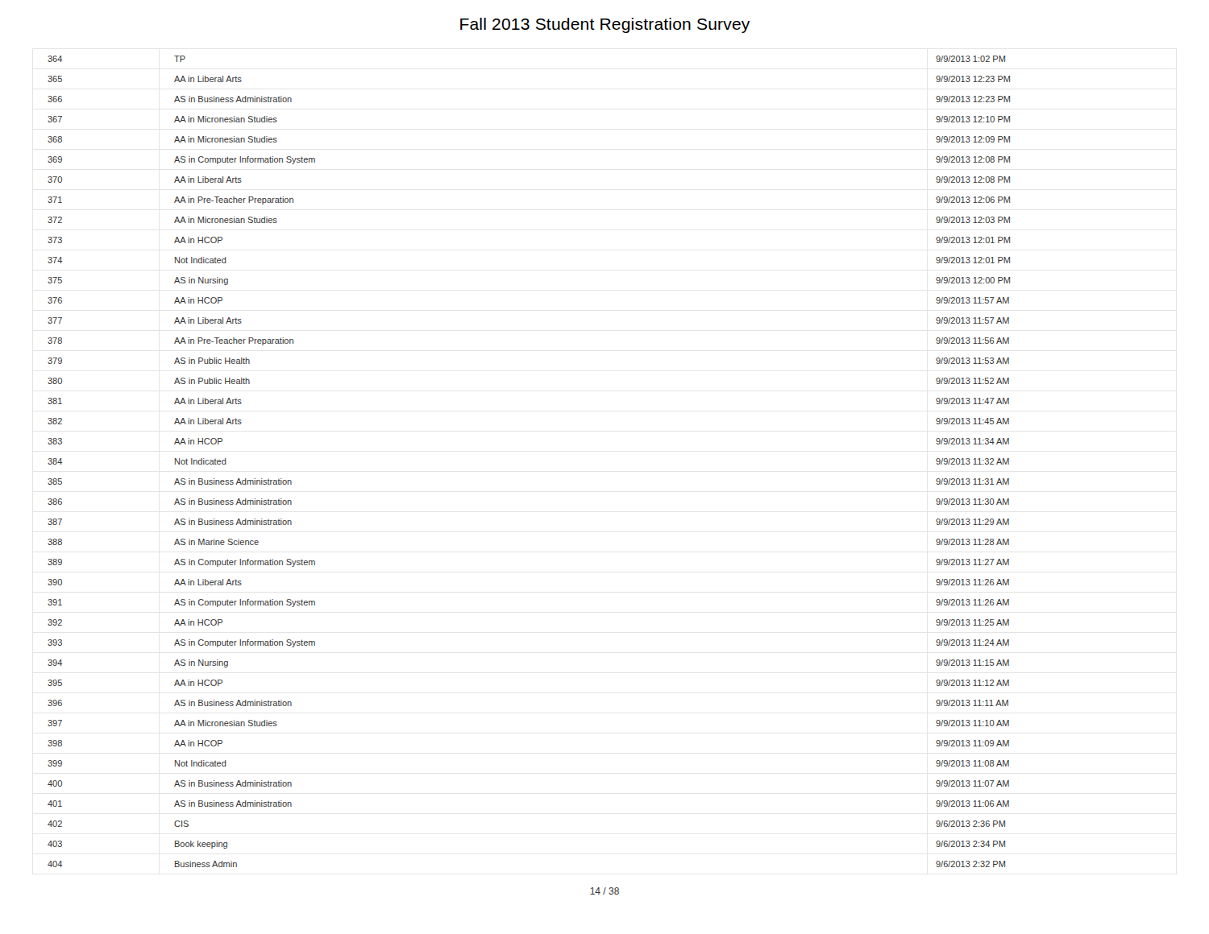Fall 2013 Student Registration Survey
| 364 | TP | 9/9/2013 1:02 PM |
| 365 | AA in Liberal Arts | 9/9/2013 12:23 PM |
| 366 | AS in Business Administration | 9/9/2013 12:23 PM |
| 367 | AA in Micronesian Studies | 9/9/2013 12:10 PM |
| 368 | AA in Micronesian Studies | 9/9/2013 12:09 PM |
| 369 | AS in Computer Information System | 9/9/2013 12:08 PM |
| 370 | AA in Liberal Arts | 9/9/2013 12:08 PM |
| 371 | AA in Pre-Teacher Preparation | 9/9/2013 12:06 PM |
| 372 | AA in Micronesian Studies | 9/9/2013 12:03 PM |
| 373 | AA in HCOP | 9/9/2013 12:01 PM |
| 374 | Not Indicated | 9/9/2013 12:01 PM |
| 375 | AS in Nursing | 9/9/2013 12:00 PM |
| 376 | AA in HCOP | 9/9/2013 11:57 AM |
| 377 | AA in Liberal Arts | 9/9/2013 11:57 AM |
| 378 | AA in Pre-Teacher Preparation | 9/9/2013 11:56 AM |
| 379 | AS in Public Health | 9/9/2013 11:53 AM |
| 380 | AS in Public Health | 9/9/2013 11:52 AM |
| 381 | AA in Liberal Arts | 9/9/2013 11:47 AM |
| 382 | AA in Liberal Arts | 9/9/2013 11:45 AM |
| 383 | AA in HCOP | 9/9/2013 11:34 AM |
| 384 | Not Indicated | 9/9/2013 11:32 AM |
| 385 | AS in Business Administration | 9/9/2013 11:31 AM |
| 386 | AS in Business Administration | 9/9/2013 11:30 AM |
| 387 | AS in Business Administration | 9/9/2013 11:29 AM |
| 388 | AS in Marine Science | 9/9/2013 11:28 AM |
| 389 | AS in Computer Information System | 9/9/2013 11:27 AM |
| 390 | AA in Liberal Arts | 9/9/2013 11:26 AM |
| 391 | AS in Computer Information System | 9/9/2013 11:26 AM |
| 392 | AA in HCOP | 9/9/2013 11:25 AM |
| 393 | AS in Computer Information System | 9/9/2013 11:24 AM |
| 394 | AS in Nursing | 9/9/2013 11:15 AM |
| 395 | AA in HCOP | 9/9/2013 11:12 AM |
| 396 | AS in Business Administration | 9/9/2013 11:11 AM |
| 397 | AA in Micronesian Studies | 9/9/2013 11:10 AM |
| 398 | AA in HCOP | 9/9/2013 11:09 AM |
| 399 | Not Indicated | 9/9/2013 11:08 AM |
| 400 | AS in Business Administration | 9/9/2013 11:07 AM |
| 401 | AS in Business Administration | 9/9/2013 11:06 AM |
| 402 | CIS | 9/6/2013 2:36 PM |
| 403 | Book keeping | 9/6/2013 2:34 PM |
| 404 | Business Admin | 9/6/2013 2:32 PM |
14 / 38